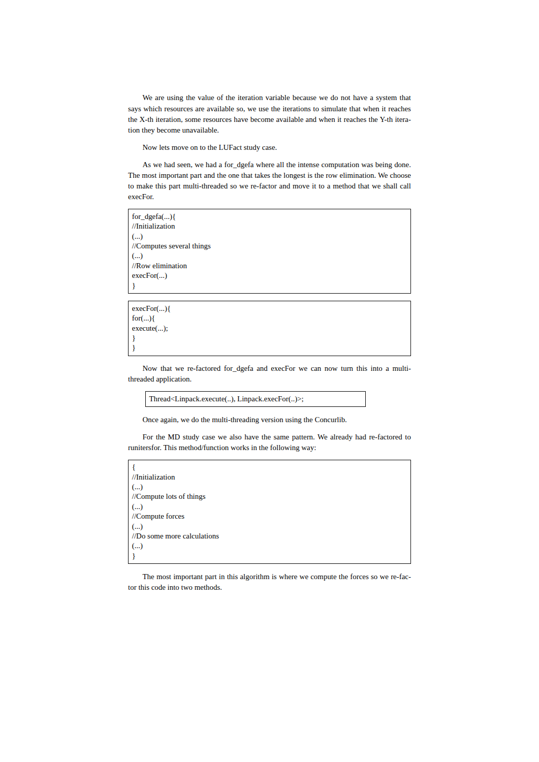We are using the value of the iteration variable because we do not have a system that says which resources are available so, we use the iterations to simulate that when it reaches the X-th iteration, some resources have become available and when it reaches the Y-th iteration they become unavailable.
Now lets move on to the LUFact study case.
As we had seen, we had a for_dgefa where all the intense computation was being done. The most important part and the one that takes the longest is the row elimination. We choose to make this part multi-threaded so we re-factor and move it to a method that we shall call execFor.
for_dgefa(...){
//Initialization
(...)
//Computes several things
(...)
//Row elimination
execFor(...)
}
execFor(...){
for(...){
execute(...);
}
}
Now that we re-factored for_dgefa and execFor we can now turn this into a multi-threaded application.
Thread<Linpack.execute(..), Linpack.execFor(..)>;
Once again, we do the multi-threading version using the Concurlib.
For the MD study case we also have the same pattern. We already had re-factored to runitersfor. This method/function works in the following way:
{
//Initialization
(...)
//Compute lots of things
(...)
//Compute forces
(...)
//Do some more calculations
(...)
}
The most important part in this algorithm is where we compute the forces so we re-factor this code into two methods.